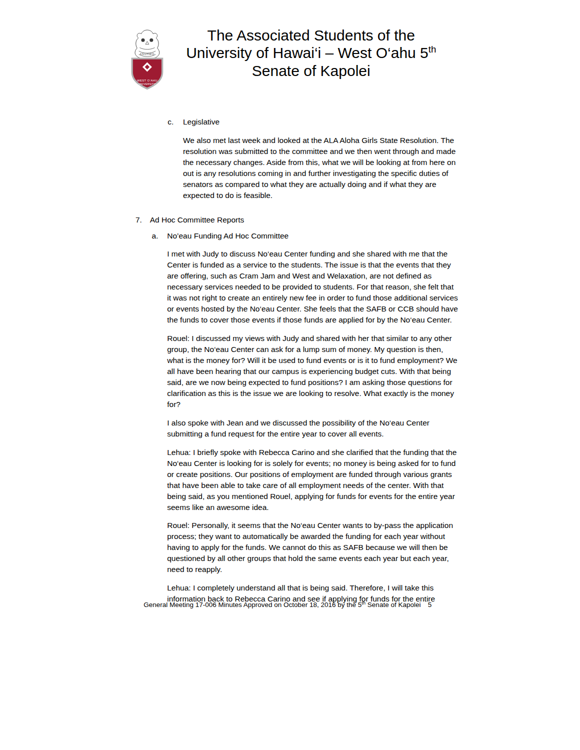WEST O‘AHU UNIVERSITY ASUHWO
The Associated Students of the University of Hawai‘i – West O‘ahu 5th Senate of Kapolei
c.
Legislative
We also met last week and looked at the ALA Aloha Girls State Resolution. The resolution was submitted to the committee and we then went through and made the necessary changes. Aside from this, what we will be looking at from here on out is any resolutions coming in and further investigating the specific duties of senators as compared to what they are actually doing and if what they are expected to do is feasible.
7.
Ad Hoc Committee Reports
a.
No’eau Funding Ad Hoc Committee
I met with Judy to discuss No‘eau Center funding and she shared with me that the Center is funded as a service to the students. The issue is that the events that they are offering, such as Cram Jam and West and Welaxation, are not defined as necessary services needed to be provided to students. For that reason, she felt that it was not right to create an entirely new fee in order to fund those additional services or events hosted by the No‘eau Center. She feels that the SAFB or CCB should have the funds to cover those events if those funds are applied for by the No‘eau Center.
Rouel: I discussed my views with Judy and shared with her that similar to any other group, the No‘eau Center can ask for a lump sum of money. My question is then, what is the money for? Will it be used to fund events or is it to fund employment? We all have been hearing that our campus is experiencing budget cuts. With that being said, are we now being expected to fund positions? I am asking those questions for clarification as this is the issue we are looking to resolve. What exactly is the money for?
I also spoke with Jean and we discussed the possibility of the No‘eau Center submitting a fund request for the entire year to cover all events.
Lehua: I briefly spoke with Rebecca Carino and she clarified that the funding that the No‘eau Center is looking for is solely for events; no money is being asked for to fund or create positions. Our positions of employment are funded through various grants that have been able to take care of all employment needs of the center. With that being said, as you mentioned Rouel, applying for funds for events for the entire year seems like an awesome idea.
Rouel: Personally, it seems that the No‘eau Center wants to by-pass the application process; they want to automatically be awarded the funding for each year without having to apply for the funds. We cannot do this as SAFB because we will then be questioned by all other groups that hold the same events each year but each year, need to reapply.
Lehua: I completely understand all that is being said. Therefore, I will take this information back to Rebecca Carino and see if applying for funds for the entire
General Meeting 17-006 Minutes Approved on October 18, 2016 by the 5th Senate of Kapolei 5